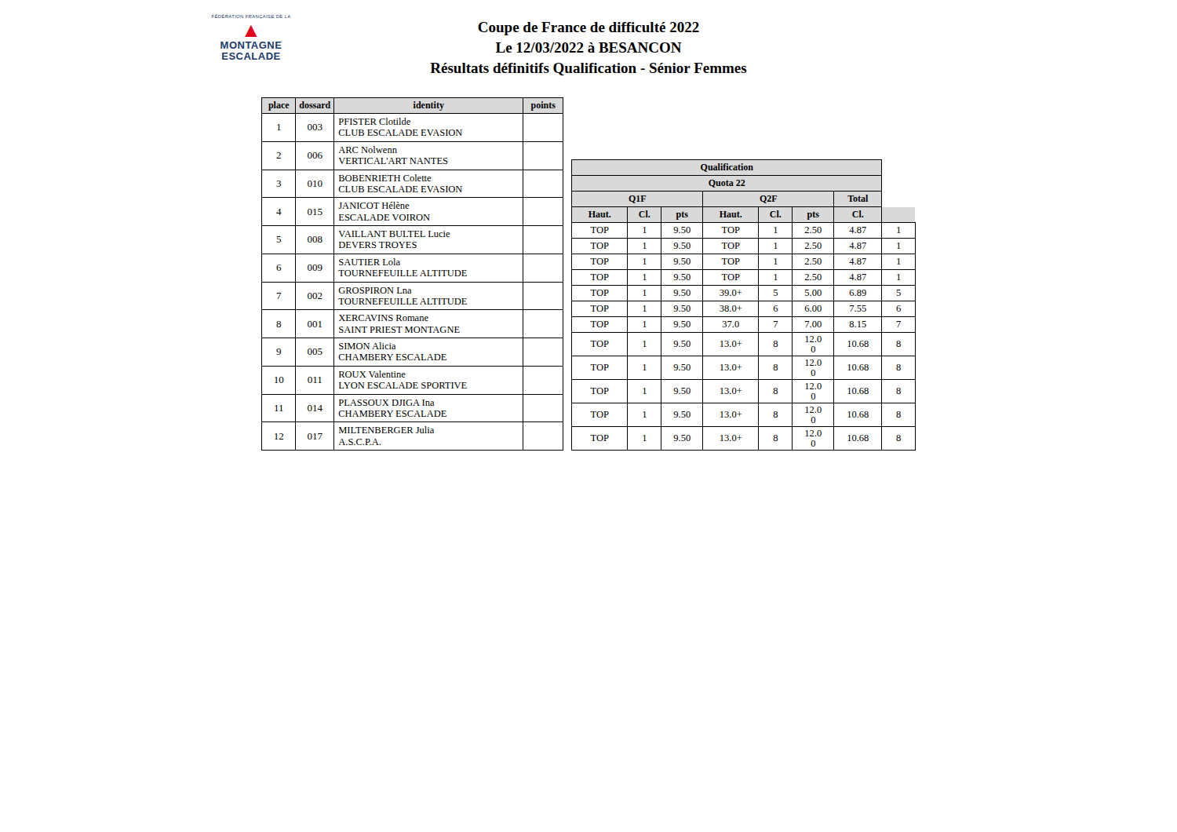FÉDÉRATION FRANÇAISE DE LA ▲ MONTAGNE ESCALADE
Coupe de France de difficulté 2022
Le 12/03/2022 à BESANCON
Résultats définitifs Qualification - Sénior Femmes
| / place / dossard / identity / points / / --- / --- / --- / --- / / 1 / 003 / PFISTER Clotilde CLUB ESCALADE EVASION / / / 2 / 006 / ARC Nolwenn VERTICAL'ART NANTES / / / 3 / 010 / BOBENRIETH Colette CLUB ESCALADE EVASION / / / 4 / 015 / JANICOT Hélène ESCALADE VOIRON / / / 5 / 008 / VAILLANT BULTEL Lucie DEVERS TROYES / / / 6 / 009 / SAUTIER Lola TOURNEFEUILLE ALTITUDE / / / 7 / 002 / GROSPIRON Lna TOURNEFEUILLE ALTITUDE / / / 8 / 001 / XERCAVINS Romane SAINT PRIEST MONTAGNE / / / 9 / 005 / SIMON Alicia CHAMBERY ESCALADE / / / 10 / 011 / ROUX Valentine LYON ESCALADE SPORTIVE / / / 11 / 014 / PLASSOUX DJIGA Ina CHAMBERY ESCALADE / / / 12 / 017 / MILTENBERGER Julia A.S.C.P.A. / / | | / Qualification / / --- / / Quota 22 / / Q1F / Q2F / Total / / Haut. / Cl. / pts / Haut. / Cl. / pts / Cl. / / / TOP / 1 / 9.50 / TOP / 1 / 2.50 / 4.87 / 1 / / TOP / 1 / 9.50 / TOP / 1 / 2.50 / 4.87 / 1 / / TOP / 1 / 9.50 / TOP / 1 / 2.50 / 4.87 / 1 / / TOP / 1 / 9.50 / TOP / 1 / 2.50 / 4.87 / 1 / / TOP / 1 / 9.50 / 39.0+ / 5 / 5.00 / 6.89 / 5 / / TOP / 1 / 9.50 / 38.0+ / 6 / 6.00 / 7.55 / 6 / / TOP / 1 / 9.50 / 37.0 / 7 / 7.00 / 8.15 / 7 / / TOP / 1 / 9.50 / 13.0+ / 8 / 12.0 0 / 10.68 / 8 / / TOP / 1 / 9.50 / 13.0+ / 8 / 12.0 0 / 10.68 / 8 / / TOP / 1 / 9.50 / 13.0+ / 8 / 12.0 0 / 10.68 / 8 / / TOP / 1 / 9.50 / 13.0+ / 8 / 12.0 0 / 10.68 / 8 / / TOP / 1 / 9.50 / 13.0+ / 8 / 12.0 0 / 10.68 / 8 / |